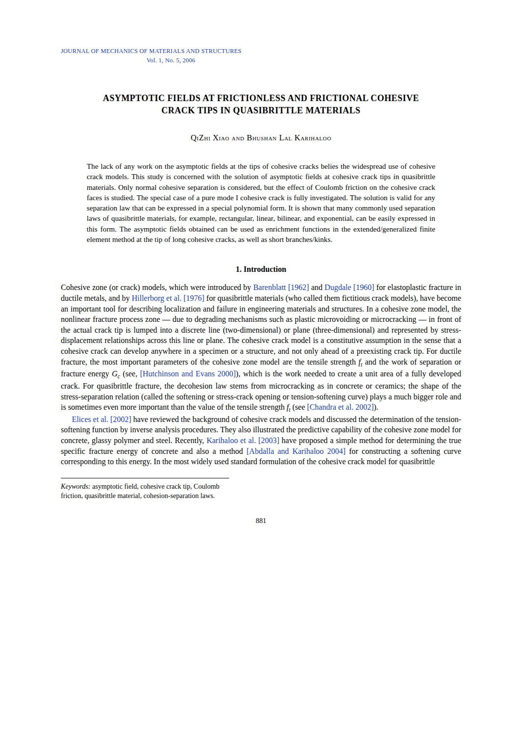Journal of Mechanics of Materials and Structures Vol. 1, No. 5, 2006
Asymptotic Fields at Frictionless and Frictional Cohesive
Crack Tips in Quasibrittle Materials
QiZhi Xiao and Bhushan Lal Karihaloo
The lack of any work on the asymptotic fields at the tips of cohesive cracks belies the widespread use of cohesive crack models. This study is concerned with the solution of asymptotic fields at cohesive crack tips in quasibrittle materials. Only normal cohesive separation is considered, but the effect of Coulomb friction on the cohesive crack faces is studied. The special case of a pure mode I cohesive crack is fully investigated. The solution is valid for any separation law that can be expressed in a special polynomial form. It is shown that many commonly used separation laws of quasibrittle materials, for example, rectangular, linear, bilinear, and exponential, can be easily expressed in this form. The asymptotic fields obtained can be used as enrichment functions in the extended/generalized finite element method at the tip of long cohesive cracks, as well as short branches/kinks.
1. Introduction
Cohesive zone (or crack) models, which were introduced by Barenblatt [1962] and Dugdale [1960] for elastoplastic fracture in ductile metals, and by Hillerborg et al. [1976] for quasibrittle materials (who called them fictitious crack models), have become an important tool for describing localization and failure in engineering materials and structures. In a cohesive zone model, the nonlinear fracture process zone — due to degrading mechanisms such as plastic microvoiding or microcracking — in front of the actual crack tip is lumped into a discrete line (two-dimensional) or plane (three-dimensional) and represented by stress-displacement relationships across this line or plane. The cohesive crack model is a constitutive assumption in the sense that a cohesive crack can develop anywhere in a specimen or a structure, and not only ahead of a preexisting crack tip. For ductile fracture, the most important parameters of the cohesive zone model are the tensile strength ft and the work of separation or fracture energy Gc (see, [Hutchinson and Evans 2000]), which is the work needed to create a unit area of a fully developed crack. For quasibrittle fracture, the decohesion law stems from microcracking as in concrete or ceramics; the shape of the stress-separation relation (called the softening or stress-crack opening or tension-softening curve) plays a much bigger role and is sometimes even more important than the value of the tensile strength ft (see [Chandra et al. 2002]).
Elices et al. [2002] have reviewed the background of cohesive crack models and discussed the determination of the tension-softening function by inverse analysis procedures. They also illustrated the predictive capability of the cohesive zone model for concrete, glassy polymer and steel. Recently, Karihaloo et al. [2003] have proposed a simple method for determining the true specific fracture energy of concrete and also a method [Abdalla and Karihaloo 2004] for constructing a softening curve corresponding to this energy. In the most widely used standard formulation of the cohesive crack model for quasibrittle
Keywords: asymptotic field, cohesive crack tip, Coulomb friction, quasibrittle material, cohesion-separation laws.
881